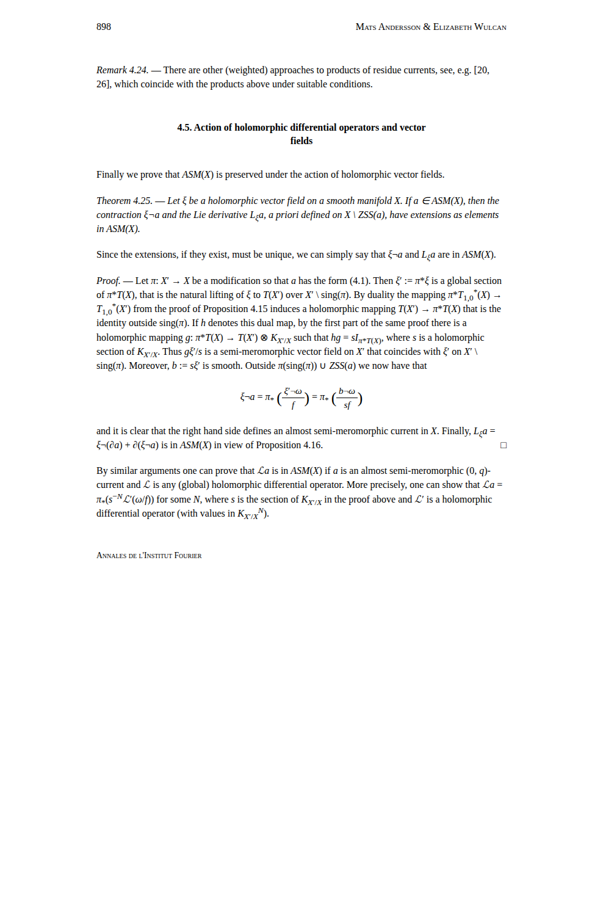898 Mats Andersson & Elizabeth Wulcan
Remark 4.24. — There are other (weighted) approaches to products of residue currents, see, e.g. [20, 26], which coincide with the products above under suitable conditions.
4.5. Action of holomorphic differential operators and vector
fields
Finally we prove that ASM(X) is preserved under the action of holomorphic vector fields.
Theorem 4.25. — Let ξ be a holomorphic vector field on a smooth manifold X. If a ∈ ASM(X), then the contraction ξ¬a and the Lie derivative Lξa, a priori defined on X \ ZSS(a), have extensions as elements in ASM(X).
Since the extensions, if they exist, must be unique, we can simply say that ξ¬a and Lξa are in ASM(X).
Proof. — Let π: X′ → X be a modification so that a has the form (4.1). Then ξ′ := π*ξ is a global section of π*T(X), that is the natural lifting of ξ to T(X′) over X′ \ sing(π). By duality the mapping π*T1,0*(X) → T1,0*(X′) from the proof of Proposition 4.15 induces a holomorphic mapping T(X′) → π*T(X) that is the identity outside sing(π). If h denotes this dual map, by the first part of the same proof there is a holomorphic mapping g: π*T(X) → T(X′) ⊗ KX′/X such that hg = sIπ*T(X), where s is a holomorphic section of KX′/X. Thus gξ′/s is a semi-meromorphic vector field on X′ that coincides with ξ′ on X′ \ sing(π). Moreover, b := sξ′ is smooth. Outside π(sing(π)) ∪ ZSS(a) we now have that
ξ¬a = π* (ξ′¬ω f) = π* (b¬ω sf)
and it is clear that the right hand side defines an almost semi-meromorphic current in X. Finally, Lξa = ξ¬(∂a) + ∂(ξ¬a) is in ASM(X) in view of Proposition 4.16. □
By similar arguments one can prove that ℒa is in ASM(X) if a is an almost semi-meromorphic (0, q)-current and ℒ is any (global) holomorphic differential operator. More precisely, one can show that ℒa = π*(s−Nℒ′(ω/f)) for some N, where s is the section of KX′/X in the proof above and ℒ′ is a holomorphic differential operator (with values in KX′/XN).
Annales de l'Institut Fourier